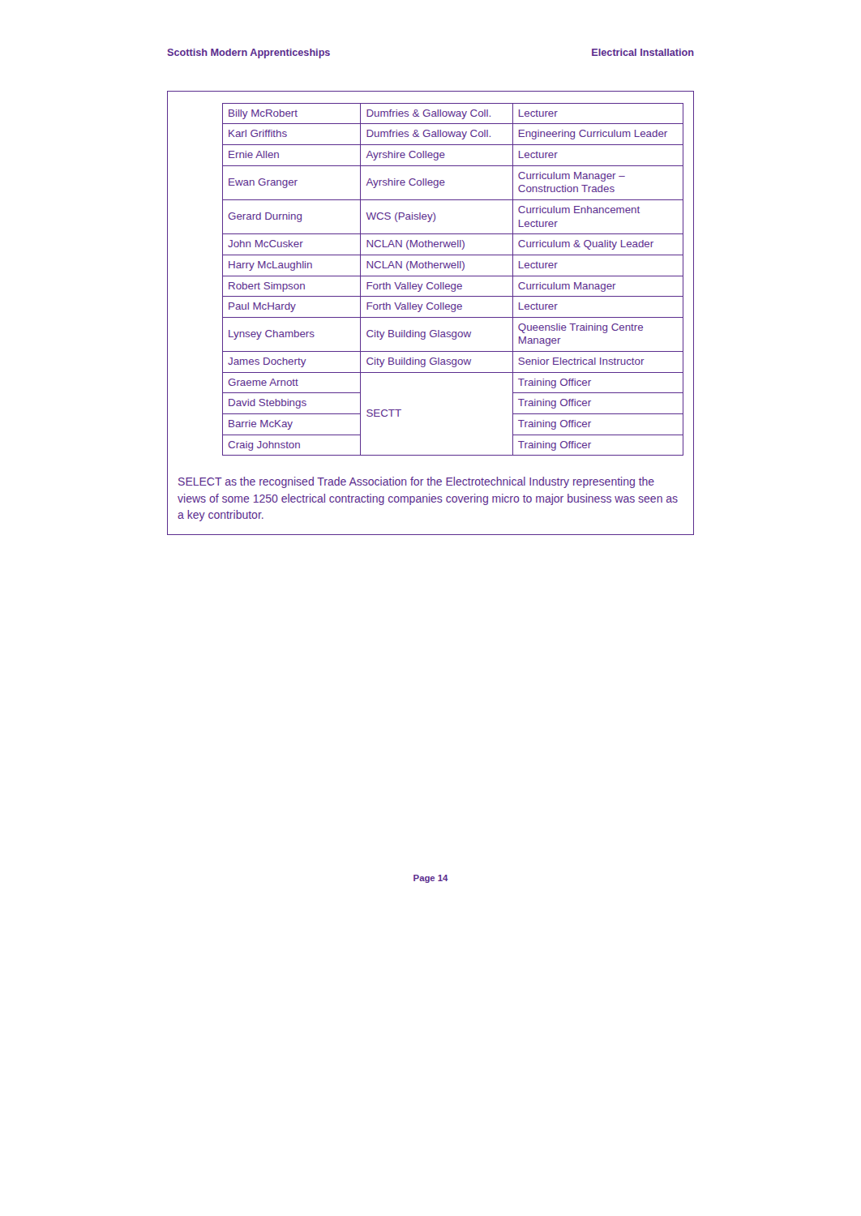Scottish Modern Apprenticeships
Electrical Installation
| Billy McRobert | Dumfries & Galloway Coll. | Lecturer |
| Karl Griffiths | Dumfries & Galloway Coll. | Engineering Curriculum Leader |
| Ernie Allen | Ayrshire College | Lecturer |
| Ewan Granger | Ayrshire College | Curriculum Manager – Construction Trades |
| Gerard Durning | WCS (Paisley) | Curriculum Enhancement Lecturer |
| John McCusker | NCLAN (Motherwell) | Curriculum & Quality Leader |
| Harry McLaughlin | NCLAN (Motherwell) | Lecturer |
| Robert Simpson | Forth Valley College | Curriculum Manager |
| Paul McHardy | Forth Valley College | Lecturer |
| Lynsey Chambers | City Building Glasgow | Queenslie Training Centre Manager |
| James Docherty | City Building Glasgow | Senior Electrical Instructor |
| Graeme Arnott | SECTT | Training Officer |
| David Stebbings | Training Officer |
| Barrie McKay | Training Officer |
| Craig Johnston | Training Officer |
SELECT as the recognised Trade Association for the Electrotechnical Industry representing the views of some 1250 electrical contracting companies covering micro to major business was seen as a key contributor.
Page 14